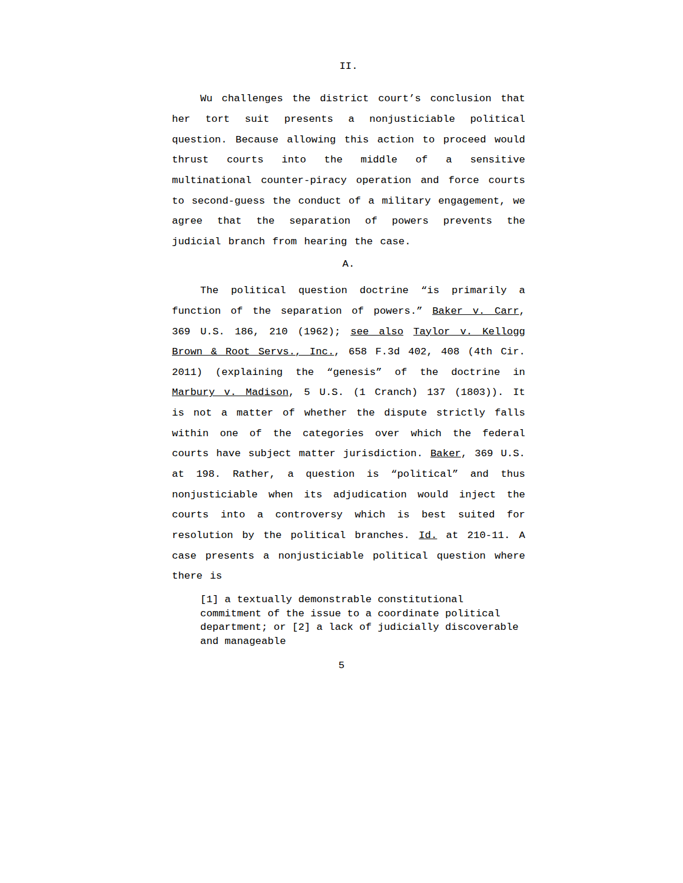II.
Wu challenges the district court’s conclusion that her tort suit presents a nonjusticiable political question. Because allowing this action to proceed would thrust courts into the middle of a sensitive multinational counter-piracy operation and force courts to second-guess the conduct of a military engagement, we agree that the separation of powers prevents the judicial branch from hearing the case.
A.
The political question doctrine “is primarily a function of the separation of powers.” Baker v. Carr, 369 U.S. 186, 210 (1962); see also Taylor v. Kellogg Brown & Root Servs., Inc., 658 F.3d 402, 408 (4th Cir. 2011) (explaining the “genesis” of the doctrine in Marbury v. Madison, 5 U.S. (1 Cranch) 137 (1803)). It is not a matter of whether the dispute strictly falls within one of the categories over which the federal courts have subject matter jurisdiction. Baker, 369 U.S. at 198. Rather, a question is “political” and thus nonjusticiable when its adjudication would inject the courts into a controversy which is best suited for resolution by the political branches. Id. at 210-11. A case presents a nonjusticiable political question where there is
[1] a textually demonstrable constitutional commitment of the issue to a coordinate political department; or [2] a lack of judicially discoverable and manageable
5